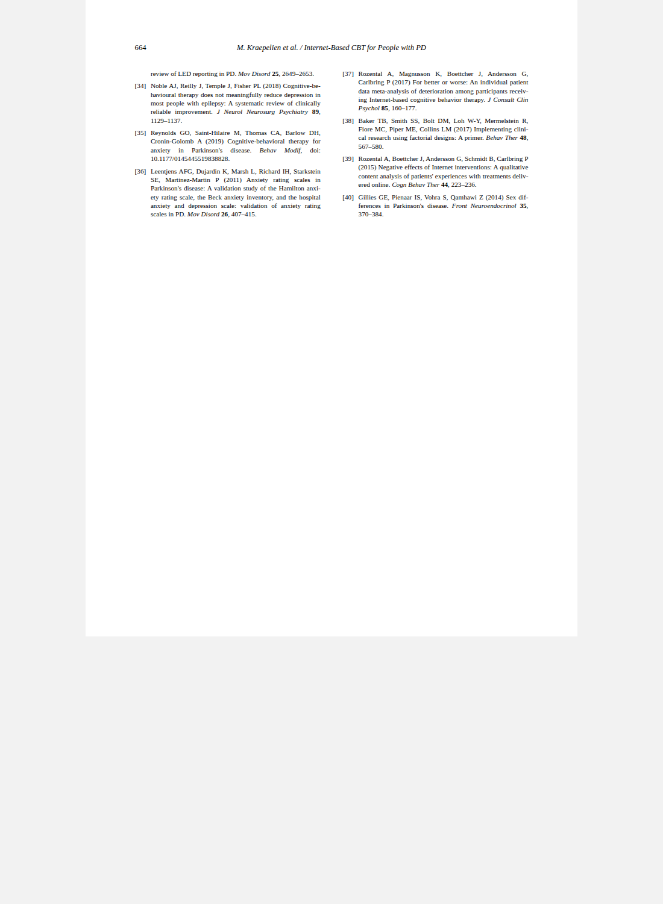664 M. Kraepelien et al. / Internet-Based CBT for People with PD
review of LED reporting in PD. Mov Disord 25, 2649–2653.
[34] Noble AJ, Reilly J, Temple J, Fisher PL (2018) Cognitive-behavioural therapy does not meaningfully reduce depression in most people with epilepsy: A systematic review of clinically reliable improvement. J Neurol Neurosurg Psychiatry 89, 1129–1137.
[35] Reynolds GO, Saint-Hilaire M, Thomas CA, Barlow DH, Cronin-Golomb A (2019) Cognitive-behavioral therapy for anxiety in Parkinson's disease. Behav Modif, doi: 10.1177/0145445519838828.
[36] Leentjens AFG, Dujardin K, Marsh L, Richard IH, Starkstein SE, Martinez-Martin P (2011) Anxiety rating scales in Parkinson's disease: A validation study of the Hamilton anxiety rating scale, the Beck anxiety inventory, and the hospital anxiety and depression scale: validation of anxiety rating scales in PD. Mov Disord 26, 407–415.
[37] Rozental A, Magnusson K, Boettcher J, Andersson G, Carlbring P (2017) For better or worse: An individual patient data meta-analysis of deterioration among participants receiving Internet-based cognitive behavior therapy. J Consult Clin Psychol 85, 160–177.
[38] Baker TB, Smith SS, Bolt DM, Loh W-Y, Mermelstein R, Fiore MC, Piper ME, Collins LM (2017) Implementing clinical research using factorial designs: A primer. Behav Ther 48, 567–580.
[39] Rozental A, Boettcher J, Andersson G, Schmidt B, Carlbring P (2015) Negative effects of Internet interventions: A qualitative content analysis of patients' experiences with treatments delivered online. Cogn Behav Ther 44, 223–236.
[40] Gillies GE, Pienaar IS, Vohra S, Qamhawi Z (2014) Sex differences in Parkinson's disease. Front Neuroendocrinol 35, 370–384.